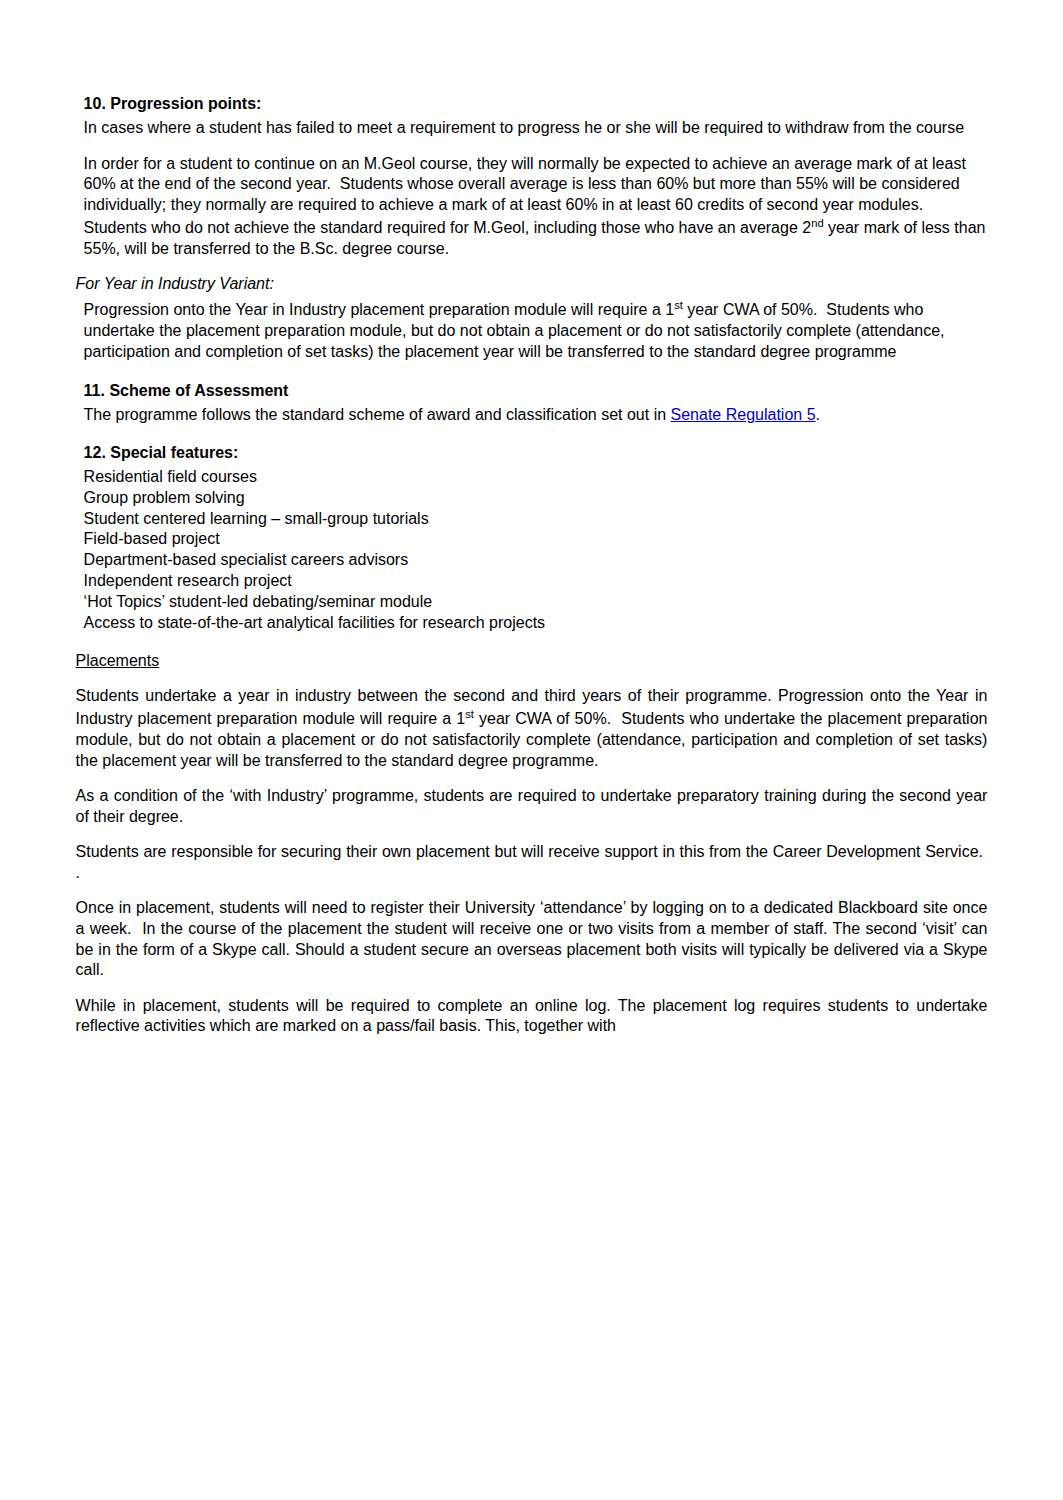10. Progression points:
In cases where a student has failed to meet a requirement to progress he or she will be required to withdraw from the course
In order for a student to continue on an M.Geol course, they will normally be expected to achieve an average mark of at least 60% at the end of the second year. Students whose overall average is less than 60% but more than 55% will be considered individually; they normally are required to achieve a mark of at least 60% in at least 60 credits of second year modules. Students who do not achieve the standard required for M.Geol, including those who have an average 2nd year mark of less than 55%, will be transferred to the B.Sc. degree course.
For Year in Industry Variant:
Progression onto the Year in Industry placement preparation module will require a 1st year CWA of 50%. Students who undertake the placement preparation module, but do not obtain a placement or do not satisfactorily complete (attendance, participation and completion of set tasks) the placement year will be transferred to the standard degree programme
11. Scheme of Assessment
The programme follows the standard scheme of award and classification set out in Senate Regulation 5.
12. Special features:
Residential field courses
Group problem solving
Student centered learning – small-group tutorials
Field-based project
Department-based specialist careers advisors
Independent research project
‘Hot Topics’ student-led debating/seminar module
Access to state-of-the-art analytical facilities for research projects
Placements
Students undertake a year in industry between the second and third years of their programme. Progression onto the Year in Industry placement preparation module will require a 1st year CWA of 50%. Students who undertake the placement preparation module, but do not obtain a placement or do not satisfactorily complete (attendance, participation and completion of set tasks) the placement year will be transferred to the standard degree programme.
As a condition of the ‘with Industry’ programme, students are required to undertake preparatory training during the second year of their degree.
Students are responsible for securing their own placement but will receive support in this from the Career Development Service. .
Once in placement, students will need to register their University ‘attendance’ by logging on to a dedicated Blackboard site once a week. In the course of the placement the student will receive one or two visits from a member of staff. The second ‘visit’ can be in the form of a Skype call. Should a student secure an overseas placement both visits will typically be delivered via a Skype call.
While in placement, students will be required to complete an online log. The placement log requires students to undertake reflective activities which are marked on a pass/fail basis. This, together with